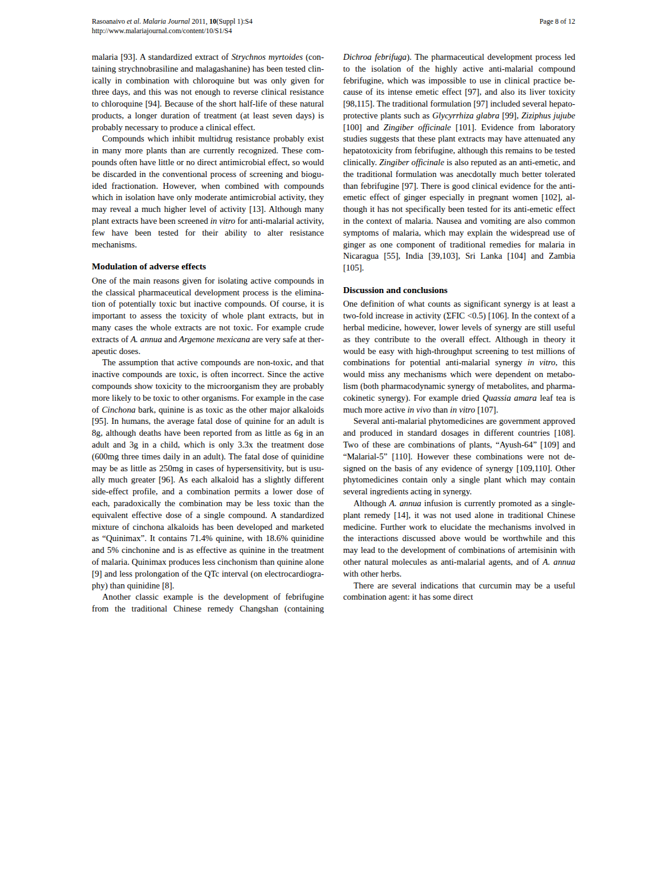Rasoanaivo et al. Malaria Journal 2011, 10(Suppl 1):S4
http://www.malariajournal.com/content/10/S1/S4
Page 8 of 12
malaria [93]. A standardized extract of Strychnos myrtoides (containing strychnobrasiline and malagashanine) has been tested clinically in combination with chloroquine but was only given for three days, and this was not enough to reverse clinical resistance to chloroquine [94]. Because of the short half-life of these natural products, a longer duration of treatment (at least seven days) is probably necessary to produce a clinical effect.
Compounds which inhibit multidrug resistance probably exist in many more plants than are currently recognized. These compounds often have little or no direct antimicrobial effect, so would be discarded in the conventional process of screening and bioguided fractionation. However, when combined with compounds which in isolation have only moderate antimicrobial activity, they may reveal a much higher level of activity [13]. Although many plant extracts have been screened in vitro for anti-malarial activity, few have been tested for their ability to alter resistance mechanisms.
Modulation of adverse effects
One of the main reasons given for isolating active compounds in the classical pharmaceutical development process is the elimination of potentially toxic but inactive compounds. Of course, it is important to assess the toxicity of whole plant extracts, but in many cases the whole extracts are not toxic. For example crude extracts of A. annua and Argemone mexicana are very safe at therapeutic doses.
The assumption that active compounds are non-toxic, and that inactive compounds are toxic, is often incorrect. Since the active compounds show toxicity to the microorganism they are probably more likely to be toxic to other organisms. For example in the case of Cinchona bark, quinine is as toxic as the other major alkaloids [95]. In humans, the average fatal dose of quinine for an adult is 8g, although deaths have been reported from as little as 6g in an adult and 3g in a child, which is only 3.3x the treatment dose (600mg three times daily in an adult). The fatal dose of quinidine may be as little as 250mg in cases of hypersensitivity, but is usually much greater [96]. As each alkaloid has a slightly different side-effect profile, and a combination permits a lower dose of each, paradoxically the combination may be less toxic than the equivalent effective dose of a single compound. A standardized mixture of cinchona alkaloids has been developed and marketed as “Quinimax”. It contains 71.4% quinine, with 18.6% quinidine and 5% cinchonine and is as effective as quinine in the treatment of malaria. Quinimax produces less cinchonism than quinine alone [9] and less prolongation of the QTc interval (on electrocardiography) than quinidine [8].
Another classic example is the development of febrifugine from the traditional Chinese remedy Changshan (containing Dichroa febrifuga). The pharmaceutical development process led to the isolation of the highly active anti-malarial compound febrifugine, which was impossible to use in clinical practice because of its intense emetic effect [97], and also its liver toxicity [98,115]. The traditional formulation [97] included several hepatoprotective plants such as Glycyrrhiza glabra [99], Ziziphus jujube [100] and Zingiber officinale [101]. Evidence from laboratory studies suggests that these plant extracts may have attenuated any hepatotoxicity from febrifugine, although this remains to be tested clinically. Zingiber officinale is also reputed as an anti-emetic, and the traditional formulation was anecdotally much better tolerated than febrifugine [97]. There is good clinical evidence for the anti-emetic effect of ginger especially in pregnant women [102], although it has not specifically been tested for its anti-emetic effect in the context of malaria. Nausea and vomiting are also common symptoms of malaria, which may explain the widespread use of ginger as one component of traditional remedies for malaria in Nicaragua [55], India [39,103], Sri Lanka [104] and Zambia [105].
Discussion and conclusions
One definition of what counts as significant synergy is at least a two-fold increase in activity (ΣFIC <0.5) [106]. In the context of a herbal medicine, however, lower levels of synergy are still useful as they contribute to the overall effect. Although in theory it would be easy with high-throughput screening to test millions of combinations for potential anti-malarial synergy in vitro, this would miss any mechanisms which were dependent on metabolism (both pharmacodynamic synergy of metabolites, and pharmacokinetic synergy). For example dried Quassia amara leaf tea is much more active in vivo than in vitro [107].
Several anti-malarial phytomedicines are government approved and produced in standard dosages in different countries [108]. Two of these are combinations of plants, “Ayush-64” [109] and “Malarial-5” [110]. However these combinations were not designed on the basis of any evidence of synergy [109,110]. Other phytomedicines contain only a single plant which may contain several ingredients acting in synergy.
Although A. annua infusion is currently promoted as a single-plant remedy [14], it was not used alone in traditional Chinese medicine. Further work to elucidate the mechanisms involved in the interactions discussed above would be worthwhile and this may lead to the development of combinations of artemisinin with other natural molecules as anti-malarial agents, and of A. annua with other herbs.
There are several indications that curcumin may be a useful combination agent: it has some direct